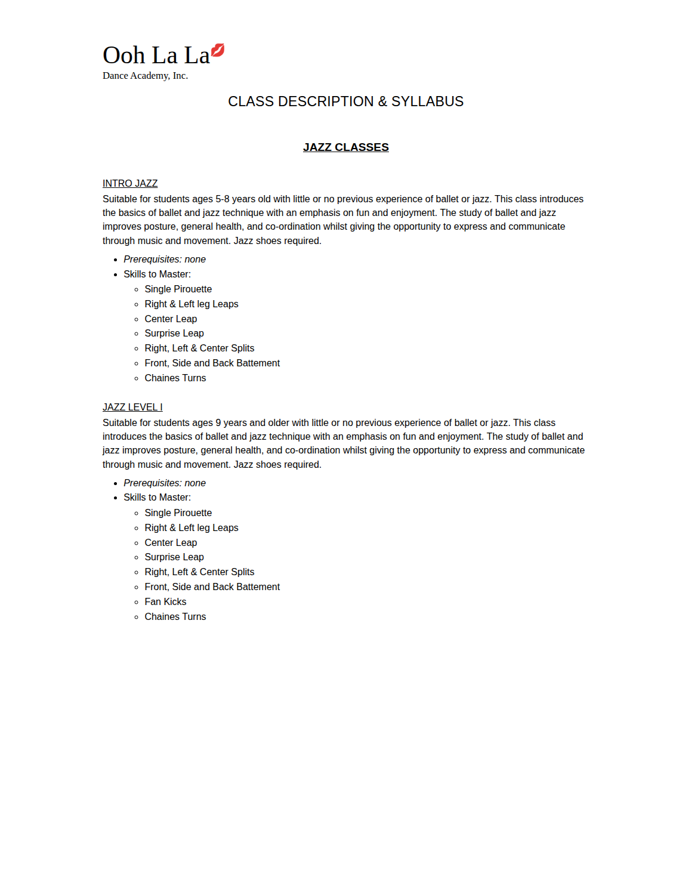Ooh La La💋
Dance Academy, Inc.
CLASS DESCRIPTION & SYLLABUS
JAZZ CLASSES
INTRO JAZZ
Suitable for students ages 5-8 years old with little or no previous experience of ballet or jazz. This class introduces the basics of ballet and jazz technique with an emphasis on fun and enjoyment. The study of ballet and jazz improves posture, general health, and co-ordination whilst giving the opportunity to express and communicate through music and movement. Jazz shoes required.
Prerequisites: none
Skills to Master:
Single Pirouette
Right & Left leg Leaps
Center Leap
Surprise Leap
Right, Left & Center Splits
Front, Side and Back Battement
Chaines Turns
JAZZ LEVEL I
Suitable for students ages 9 years and older with little or no previous experience of ballet or jazz. This class introduces the basics of ballet and jazz technique with an emphasis on fun and enjoyment. The study of ballet and jazz improves posture, general health, and co-ordination whilst giving the opportunity to express and communicate through music and movement. Jazz shoes required.
Prerequisites: none
Skills to Master:
Single Pirouette
Right & Left leg Leaps
Center Leap
Surprise Leap
Right, Left & Center Splits
Front, Side and Back Battement
Fan Kicks
Chaines Turns